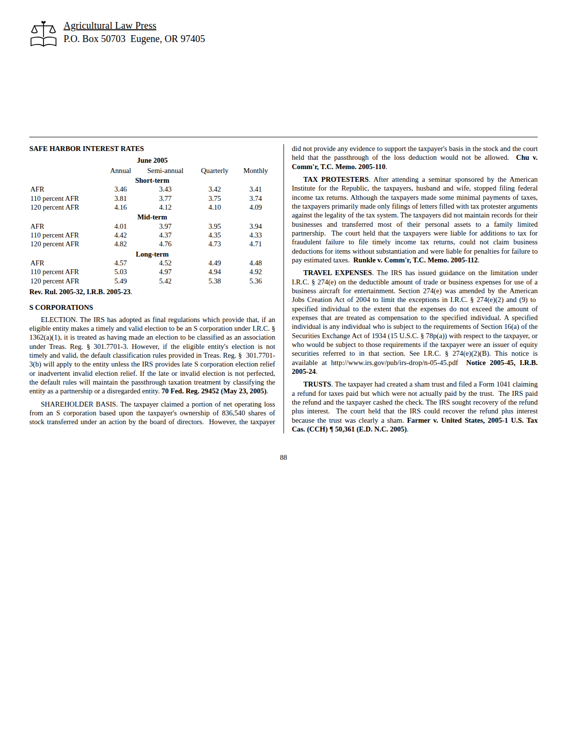Agricultural Law Press
P.O. Box 50703 Eugene, OR 97405
SAFE HARBOR INTEREST RATES
June 2005
| | Annual | Semi-annual | Quarterly | Monthly |
| --- | --- | --- | --- | --- |
| Short-term |
| AFR | 3.46 | 3.43 | 3.42 | 3.41 |
| 110 percent AFR | 3.81 | 3.77 | 3.75 | 3.74 |
| 120 percent AFR | 4.16 | 4.12 | 4.10 | 4.09 |
| Mid-term |
| AFR | 4.01 | 3.97 | 3.95 | 3.94 |
| 110 percent AFR | 4.42 | 4.37 | 4.35 | 4.33 |
| 120 percent AFR | 4.82 | 4.76 | 4.73 | 4.71 |
| Long-term |
| AFR | 4.57 | 4.52 | 4.49 | 4.48 |
| 110 percent AFR | 5.03 | 4.97 | 4.94 | 4.92 |
| 120 percent AFR | 5.49 | 5.42 | 5.38 | 5.36 |
Rev. Rul. 2005-32, I.R.B. 2005-23.
S CORPORATIONS
ELECTION. The IRS has adopted as final regulations which provide that, if an eligible entity makes a timely and valid election to be an S corporation under I.R.C. § 1362(a)(1), it is treated as having made an election to be classified as an association under Treas. Reg. § 301.7701-3. However, if the eligible entity's election is not timely and valid, the default classification rules provided in Treas. Reg. § 301.7701-3(b) will apply to the entity unless the IRS provides late S corporation election relief or inadvertent invalid election relief. If the late or invalid election is not perfected, the default rules will maintain the passthrough taxation treatment by classifying the entity as a partnership or a disregarded entity. 70 Fed. Reg. 29452 (May 23, 2005).
SHAREHOLDER BASIS. The taxpayer claimed a portion of net operating loss from an S corporation based upon the taxpayer's ownership of 836,540 shares of stock transferred under an action by the board of directors. However, the taxpayer did not provide any evidence to support the taxpayer's basis in the stock and the court held that the passthrough of the loss deduction would not be allowed. Chu v. Comm'r, T.C. Memo. 2005-110.
TAX PROTESTERS. After attending a seminar sponsored by the American Institute for the Republic, the taxpayers, husband and wife, stopped filing federal income tax returns. Although the taxpayers made some minimal payments of taxes, the taxpayers primarily made only filings of letters filled with tax protester arguments against the legality of the tax system. The taxpayers did not maintain records for their businesses and transferred most of their personal assets to a family limited partnership. The court held that the taxpayers were liable for additions to tax for fraudulent failure to file timely income tax returns, could not claim business deductions for items without substantiation and were liable for penalties for failure to pay estimated taxes. Runkle v. Comm'r, T.C. Memo. 2005-112.
TRAVEL EXPENSES. The IRS has issued guidance on the limitation under I.R.C. § 274(e) on the deductible amount of trade or business expenses for use of a business aircraft for entertainment. Section 274(e) was amended by the American Jobs Creation Act of 2004 to limit the exceptions in I.R.C. § 274(e)(2) and (9) to specified individual to the extent that the expenses do not exceed the amount of expenses that are treated as compensation to the specified individual. A specified individual is any individual who is subject to the requirements of Section 16(a) of the Securities Exchange Act of 1934 (15 U.S.C. § 78p(a)) with respect to the taxpayer, or who would be subject to those requirements if the taxpayer were an issuer of equity securities referred to in that section. See I.R.C. § 274(e)(2)(B). This notice is available at http://www.irs.gov/pub/irs-drop/n-05-45.pdf Notice 2005-45, I.R.B. 2005-24.
TRUSTS. The taxpayer had created a sham trust and filed a Form 1041 claiming a refund for taxes paid but which were not actually paid by the trust. The IRS paid the refund and the taxpayer cashed the check. The IRS sought recovery of the refund plus interest. The court held that the IRS could recover the refund plus interest because the trust was clearly a sham. Farmer v. United States, 2005-1 U.S. Tax Cas. (CCH) ¶ 50,361 (E.D. N.C. 2005).
88